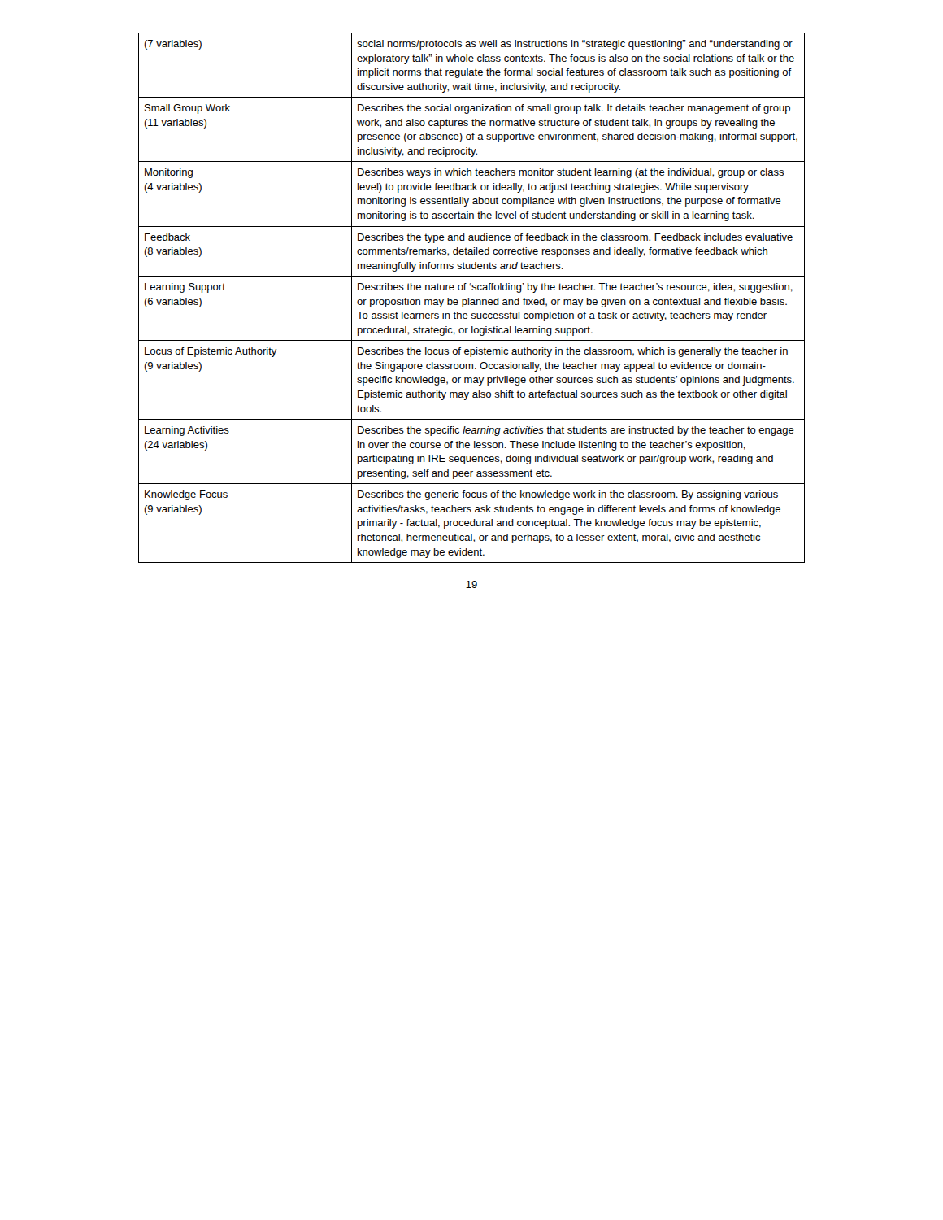| (7 variables) | social norms/protocols as well as instructions in “strategic questioning” and “understanding or exploratory talk” in whole class contexts. The focus is also on the social relations of talk or the implicit norms that regulate the formal social features of classroom talk such as positioning of discursive authority, wait time, inclusivity, and reciprocity. |
| Small Group Work (11 variables) | Describes the social organization of small group talk. It details teacher management of group work, and also captures the normative structure of student talk, in groups by revealing the presence (or absence) of a supportive environment, shared decision-making, informal support, inclusivity, and reciprocity. |
| Monitoring (4 variables) | Describes ways in which teachers monitor student learning (at the individual, group or class level) to provide feedback or ideally, to adjust teaching strategies. While supervisory monitoring is essentially about compliance with given instructions, the purpose of formative monitoring is to ascertain the level of student understanding or skill in a learning task. |
| Feedback (8 variables) | Describes the type and audience of feedback in the classroom. Feedback includes evaluative comments/remarks, detailed corrective responses and ideally, formative feedback which meaningfully informs students and teachers. |
| Learning Support (6 variables) | Describes the nature of ‘scaffolding’ by the teacher. The teacher’s resource, idea, suggestion, or proposition may be planned and fixed, or may be given on a contextual and flexible basis. To assist learners in the successful completion of a task or activity, teachers may render procedural, strategic, or logistical learning support. |
| Locus of Epistemic Authority (9 variables) | Describes the locus of epistemic authority in the classroom, which is generally the teacher in the Singapore classroom. Occasionally, the teacher may appeal to evidence or domain-specific knowledge, or may privilege other sources such as students’ opinions and judgments. Epistemic authority may also shift to artefactual sources such as the textbook or other digital tools. |
| Learning Activities (24 variables) | Describes the specific learning activities that students are instructed by the teacher to engage in over the course of the lesson. These include listening to the teacher’s exposition, participating in IRE sequences, doing individual seatwork or pair/group work, reading and presenting, self and peer assessment etc. |
| Knowledge Focus (9 variables) | Describes the generic focus of the knowledge work in the classroom. By assigning various activities/tasks, teachers ask students to engage in different levels and forms of knowledge primarily - factual, procedural and conceptual. The knowledge focus may be epistemic, rhetorical, hermeneutical, or and perhaps, to a lesser extent, moral, civic and aesthetic knowledge may be evident. |
19